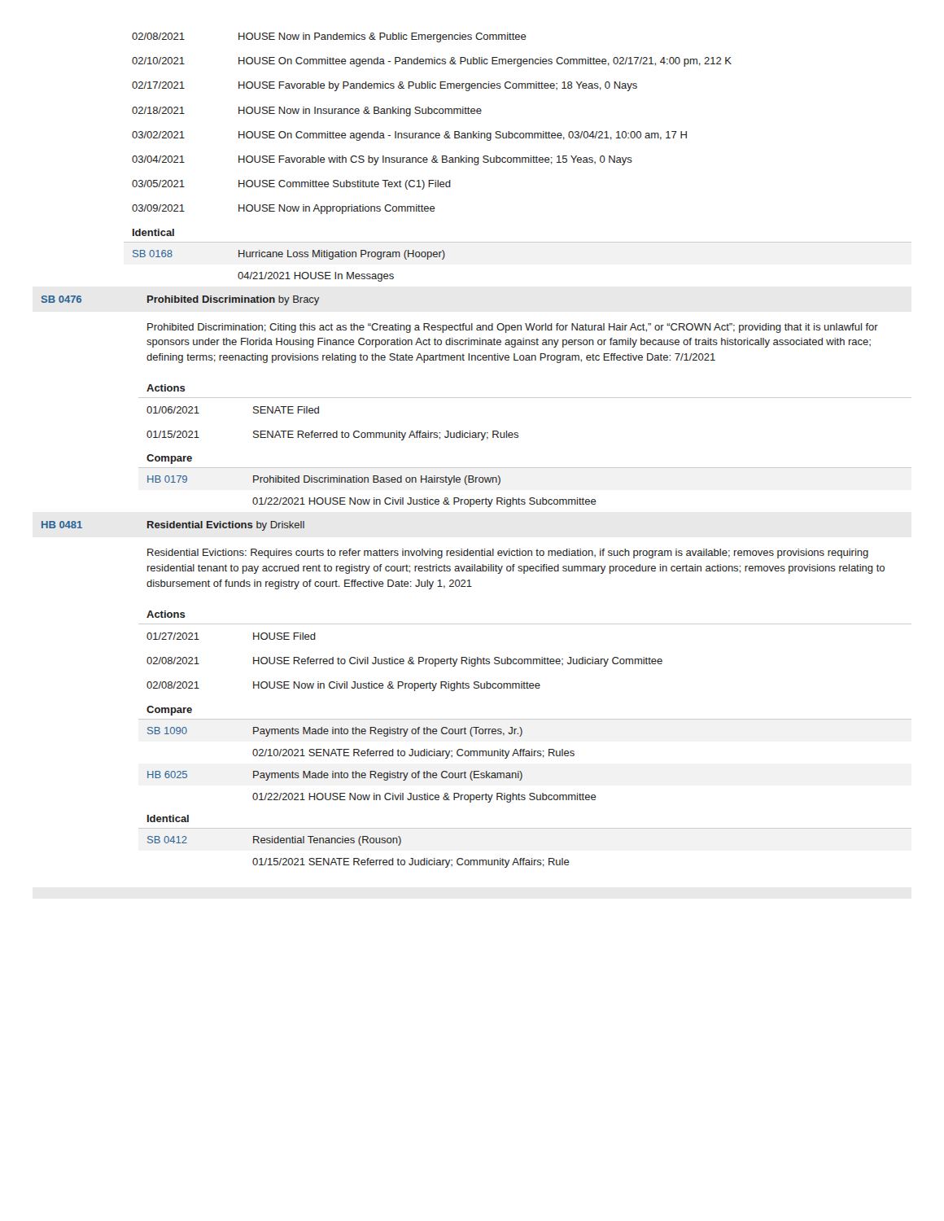| | / 02/08/2021 / HOUSE Now in Pandemics & Public Emergencies Committee / / 02/10/2021 / HOUSE On Committee agenda - Pandemics & Public Emergencies Committee, 02/17/21, 4:00 pm, 212 K / / 02/17/2021 / HOUSE Favorable by Pandemics & Public Emergencies Committee; 18 Yeas, 0 Nays / / 02/18/2021 / HOUSE Now in Insurance & Banking Subcommittee / / 03/02/2021 / HOUSE On Committee agenda - Insurance & Banking Subcommittee, 03/04/21, 10:00 am, 17 H / / 03/04/2021 / HOUSE Favorable with CS by Insurance & Banking Subcommittee; 15 Yeas, 0 Nays / / 03/05/2021 / HOUSE Committee Substitute Text (C1) Filed / / 03/09/2021 / HOUSE Now in Appropriations Committee / Identical / SB 0168 / Hurricane Loss Mitigation Program (Hooper) / / / 04/21/2021 HOUSE In Messages / |
| SB 0476 | Prohibited Discrimination by Bracy |
| | Prohibited Discrimination; Citing this act as the “Creating a Respectful and Open World for Natural Hair Act,” or “CROWN Act”; providing that it is unlawful for sponsors under the Florida Housing Finance Corporation Act to discriminate against any person or family because of traits historically associated with race; defining terms; reenacting provisions relating to the State Apartment Incentive Loan Program, etc Effective Date: 7/1/2021 Actions / 01/06/2021 / SENATE Filed / / 01/15/2021 / SENATE Referred to Community Affairs; Judiciary; Rules / Compare / HB 0179 / Prohibited Discrimination Based on Hairstyle (Brown) / / / 01/22/2021 HOUSE Now in Civil Justice & Property Rights Subcommittee / |
| HB 0481 | Residential Evictions by Driskell |
| | Residential Evictions: Requires courts to refer matters involving residential eviction to mediation, if such program is available; removes provisions requiring residential tenant to pay accrued rent to registry of court; restricts availability of specified summary procedure in certain actions; removes provisions relating to disbursement of funds in registry of court. Effective Date: July 1, 2021 Actions / 01/27/2021 / HOUSE Filed / / 02/08/2021 / HOUSE Referred to Civil Justice & Property Rights Subcommittee; Judiciary Committee / / 02/08/2021 / HOUSE Now in Civil Justice & Property Rights Subcommittee / Compare / SB 1090 / Payments Made into the Registry of the Court (Torres, Jr.) / / / 02/10/2021 SENATE Referred to Judiciary; Community Affairs; Rules / / HB 6025 / Payments Made into the Registry of the Court (Eskamani) / / / 01/22/2021 HOUSE Now in Civil Justice & Property Rights Subcommittee / Identical / SB 0412 / Residential Tenancies (Rouson) / / / 01/15/2021 SENATE Referred to Judiciary; Community Affairs; Rule / |